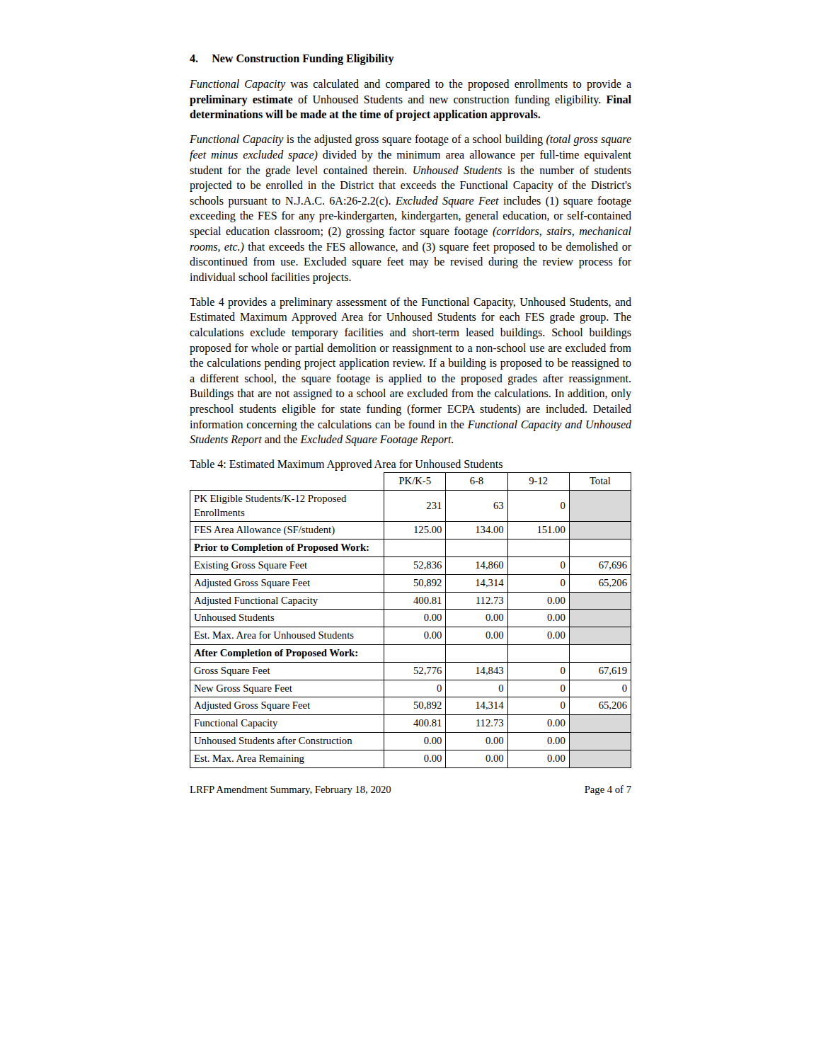4.
New Construction Funding Eligibility
Functional Capacity was calculated and compared to the proposed enrollments to provide a preliminary estimate of Unhoused Students and new construction funding eligibility. Final determinations will be made at the time of project application approvals.
Functional Capacity is the adjusted gross square footage of a school building (total gross square feet minus excluded space) divided by the minimum area allowance per full-time equivalent student for the grade level contained therein. Unhoused Students is the number of students projected to be enrolled in the District that exceeds the Functional Capacity of the District's schools pursuant to N.J.A.C. 6A:26-2.2(c). Excluded Square Feet includes (1) square footage exceeding the FES for any pre-kindergarten, kindergarten, general education, or self-contained special education classroom; (2) grossing factor square footage (corridors, stairs, mechanical rooms, etc.) that exceeds the FES allowance, and (3) square feet proposed to be demolished or discontinued from use. Excluded square feet may be revised during the review process for individual school facilities projects.
Table 4 provides a preliminary assessment of the Functional Capacity, Unhoused Students, and Estimated Maximum Approved Area for Unhoused Students for each FES grade group. The calculations exclude temporary facilities and short-term leased buildings. School buildings proposed for whole or partial demolition or reassignment to a non-school use are excluded from the calculations pending project application review. If a building is proposed to be reassigned to a different school, the square footage is applied to the proposed grades after reassignment. Buildings that are not assigned to a school are excluded from the calculations. In addition, only preschool students eligible for state funding (former ECPA students) are included. Detailed information concerning the calculations can be found in the Functional Capacity and Unhoused Students Report and the Excluded Square Footage Report.
Table 4: Estimated Maximum Approved Area for Unhoused Students
| | PK/K-5 | 6-8 | 9-12 | Total |
| --- | --- | --- | --- | --- |
| PK Eligible Students/K-12 Proposed Enrollments | 231 | 63 | 0 | |
| FES Area Allowance (SF/student) | 125.00 | 134.00 | 151.00 | |
| Prior to Completion of Proposed Work: | | | | |
| Existing Gross Square Feet | 52,836 | 14,860 | 0 | 67,696 |
| Adjusted Gross Square Feet | 50,892 | 14,314 | 0 | 65,206 |
| Adjusted Functional Capacity | 400.81 | 112.73 | 0.00 | |
| Unhoused Students | 0.00 | 0.00 | 0.00 | |
| Est. Max. Area for Unhoused Students | 0.00 | 0.00 | 0.00 | |
| After Completion of Proposed Work: | | | | |
| Gross Square Feet | 52,776 | 14,843 | 0 | 67,619 |
| New Gross Square Feet | 0 | 0 | 0 | 0 |
| Adjusted Gross Square Feet | 50,892 | 14,314 | 0 | 65,206 |
| Functional Capacity | 400.81 | 112.73 | 0.00 | |
| Unhoused Students after Construction | 0.00 | 0.00 | 0.00 | |
| Est. Max. Area Remaining | 0.00 | 0.00 | 0.00 | |
LRFP Amendment Summary, February 18, 2020
Page 4 of 7